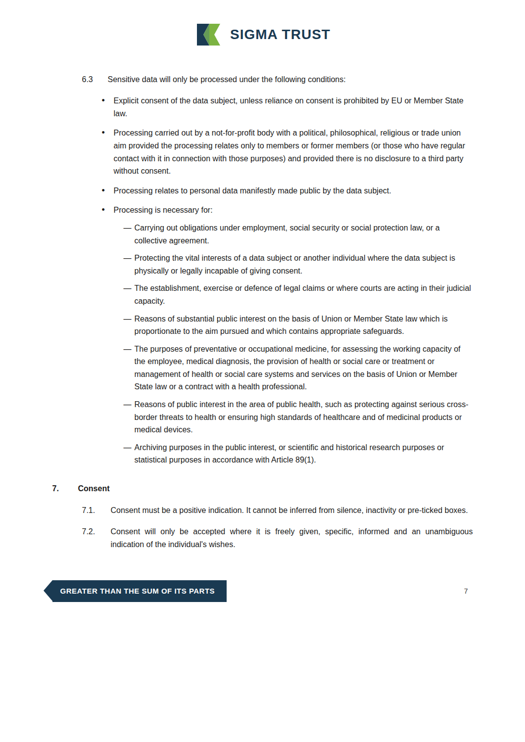SIGMA TRUST
6.3
Sensitive data will only be processed under the following conditions:
Explicit consent of the data subject, unless reliance on consent is prohibited by EU or Member State law.
Processing carried out by a not-for-profit body with a political, philosophical, religious or trade union aim provided the processing relates only to members or former members (or those who have regular contact with it in connection with those purposes) and provided there is no disclosure to a third party without consent.
Processing relates to personal data manifestly made public by the data subject.
Processing is necessary for:
Carrying out obligations under employment, social security or social protection law, or a collective agreement.
Protecting the vital interests of a data subject or another individual where the data subject is physically or legally incapable of giving consent.
The establishment, exercise or defence of legal claims or where courts are acting in their judicial capacity.
Reasons of substantial public interest on the basis of Union or Member State law which is proportionate to the aim pursued and which contains appropriate safeguards.
The purposes of preventative or occupational medicine, for assessing the working capacity of the employee, medical diagnosis, the provision of health or social care or treatment or management of health or social care systems and services on the basis of Union or Member State law or a contract with a health professional.
Reasons of public interest in the area of public health, such as protecting against serious cross-border threats to health or ensuring high standards of healthcare and of medicinal products or medical devices.
Archiving purposes in the public interest, or scientific and historical research purposes or statistical purposes in accordance with Article 89(1).
7. Consent
7.1.
Consent must be a positive indication. It cannot be inferred from silence, inactivity or pre-ticked boxes.
7.2.
Consent will only be accepted where it is freely given, specific, informed and an unambiguous indication of the individual's wishes.
GREATER THAN THE SUM OF ITS PARTS
7